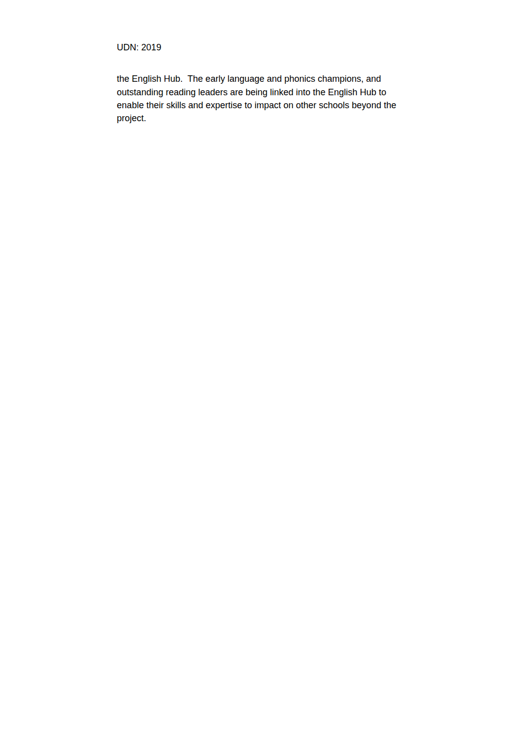UDN: 2019
the English Hub. The early language and phonics champions, and outstanding reading leaders are being linked into the English Hub to enable their skills and expertise to impact on other schools beyond the project.